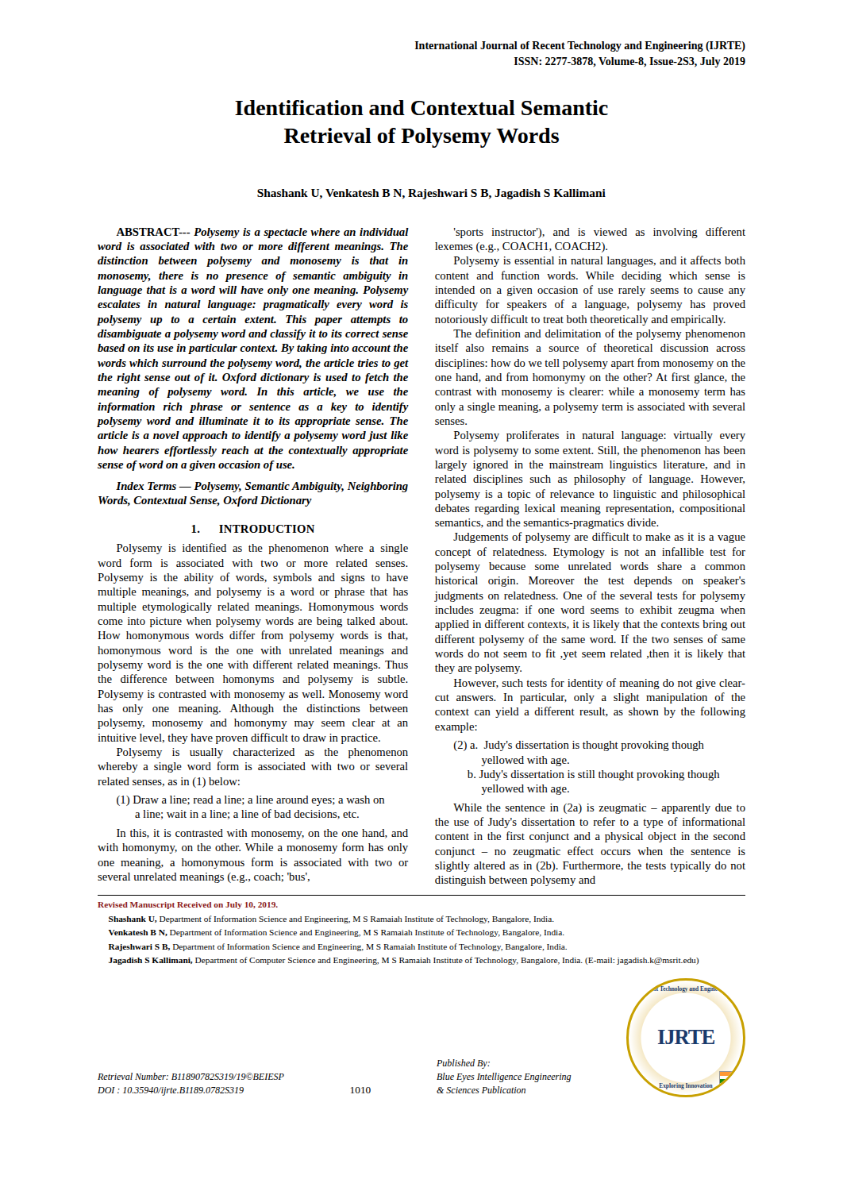International Journal of Recent Technology and Engineering (IJRTE)
ISSN: 2277-3878, Volume-8, Issue-2S3, July 2019
Identification and Contextual Semantic
Retrieval of Polysemy Words
Shashank U, Venkatesh B N, Rajeshwari S B, Jagadish S Kallimani
ABSTRACT--- Polysemy is a spectacle where an individual word is associated with two or more different meanings. The distinction between polysemy and monosemy is that in monosemy, there is no presence of semantic ambiguity in language that is a word will have only one meaning. Polysemy escalates in natural language: pragmatically every word is polysemy up to a certain extent. This paper attempts to disambiguate a polysemy word and classify it to its correct sense based on its use in particular context. By taking into account the words which surround the polysemy word, the article tries to get the right sense out of it. Oxford dictionary is used to fetch the meaning of polysemy word. In this article, we use the information rich phrase or sentence as a key to identify polysemy word and illuminate it to its appropriate sense. The article is a novel approach to identify a polysemy word just like how hearers effortlessly reach at the contextually appropriate sense of word on a given occasion of use.
Index Terms — Polysemy, Semantic Ambiguity, Neighboring Words, Contextual Sense, Oxford Dictionary
1. Introduction
Polysemy is identified as the phenomenon where a single word form is associated with two or more related senses. Polysemy is the ability of words, symbols and signs to have multiple meanings, and polysemy is a word or phrase that has multiple etymologically related meanings. Homonymous words come into picture when polysemy words are being talked about. How homonymous words differ from polysemy words is that, homonymous word is the one with unrelated meanings and polysemy word is the one with different related meanings. Thus the difference between homonyms and polysemy is subtle. Polysemy is contrasted with monosemy as well. Monosemy word has only one meaning. Although the distinctions between polysemy, monosemy and homonymy may seem clear at an intuitive level, they have proven difficult to draw in practice.
Polysemy is usually characterized as the phenomenon whereby a single word form is associated with two or several related senses, as in (1) below:
(1) Draw a line; read a line; a line around eyes; a wash on a line; wait in a line; a line of bad decisions, etc.
In this, it is contrasted with monosemy, on the one hand, and with homonymy, on the other. While a monosemy form has only one meaning, a homonymous form is associated with two or several unrelated meanings (e.g., coach; 'bus',
'sports instructor'), and is viewed as involving different lexemes (e.g., COACH1, COACH2).
Polysemy is essential in natural languages, and it affects both content and function words. While deciding which sense is intended on a given occasion of use rarely seems to cause any difficulty for speakers of a language, polysemy has proved notoriously difficult to treat both theoretically and empirically.
The definition and delimitation of the polysemy phenomenon itself also remains a source of theoretical discussion across disciplines: how do we tell polysemy apart from monosemy on the one hand, and from homonymy on the other? At first glance, the contrast with monosemy is clearer: while a monosemy term has only a single meaning, a polysemy term is associated with several senses.
Polysemy proliferates in natural language: virtually every word is polysemy to some extent. Still, the phenomenon has been largely ignored in the mainstream linguistics literature, and in related disciplines such as philosophy of language. However, polysemy is a topic of relevance to linguistic and philosophical debates regarding lexical meaning representation, compositional semantics, and the semantics-pragmatics divide.
Judgements of polysemy are difficult to make as it is a vague concept of relatedness. Etymology is not an infallible test for polysemy because some unrelated words share a common historical origin. Moreover the test depends on speaker's judgments on relatedness. One of the several tests for polysemy includes zeugma: if one word seems to exhibit zeugma when applied in different contexts, it is likely that the contexts bring out different polysemy of the same word. If the two senses of same words do not seem to fit ,yet seem related ,then it is likely that they are polysemy.
However, such tests for identity of meaning do not give clear-cut answers. In particular, only a slight manipulation of the context can yield a different result, as shown by the following example:
(2) a. Judy's dissertation is thought provoking though yellowed with age. b. Judy's dissertation is still thought provoking though yellowed with age.
While the sentence in (2a) is zeugmatic – apparently due to the use of Judy's dissertation to refer to a type of informational content in the first conjunct and a physical object in the second conjunct – no zeugmatic effect occurs when the sentence is slightly altered as in (2b). Furthermore, the tests typically do not distinguish between polysemy and
Revised Manuscript Received on July 10, 2019.
Shashank U, Department of Information Science and Engineering, M S Ramaiah Institute of Technology, Bangalore, India.
Venkatesh B N, Department of Information Science and Engineering, M S Ramaiah Institute of Technology, Bangalore, India.
Rajeshwari S B, Department of Information Science and Engineering, M S Ramaiah Institute of Technology, Bangalore, India.
Jagadish S Kallimani, Department of Computer Science and Engineering, M S Ramaiah Institute of Technology, Bangalore, India. (E-mail: jagadish.k@msrit.edu)
Retrieval Number: B11890782S319/19©BEIESP
DOI : 10.35940/ijrte.B1189.0782S319
1010
Published By:
Blue Eyes Intelligence Engineering
& Sciences Publication
Recent Technology and Engineering
IJRTE
Exploring Innovation